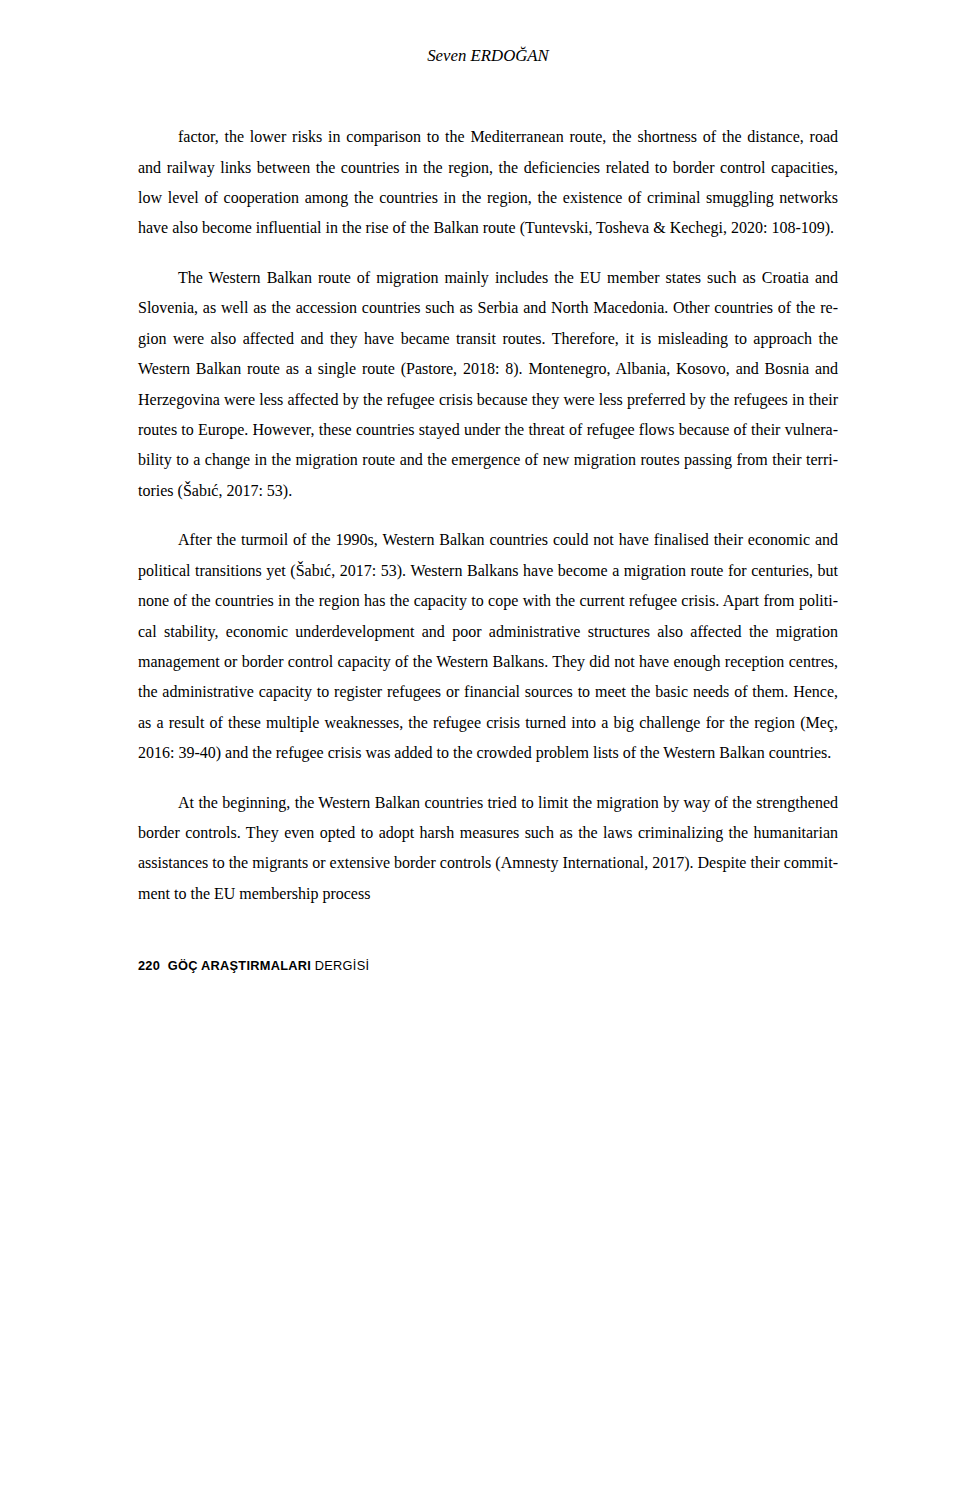Seven ERDOĞAN
factor, the lower risks in comparison to the Mediterranean route, the shortness of the distance, road and railway links between the countries in the region, the deficiencies related to border control capacities, low level of cooperation among the countries in the region, the existence of criminal smuggling networks have also become influential in the rise of the Balkan route (Tuntevski, Tosheva & Kechegi, 2020: 108-109).
The Western Balkan route of migration mainly includes the EU member states such as Croatia and Slovenia, as well as the accession countries such as Serbia and North Macedonia. Other countries of the region were also affected and they have became transit routes. Therefore, it is misleading to approach the Western Balkan route as a single route (Pastore, 2018: 8). Montenegro, Albania, Kosovo, and Bosnia and Herzegovina were less affected by the refugee crisis because they were less preferred by the refugees in their routes to Europe. However, these countries stayed under the threat of refugee flows because of their vulnerability to a change in the migration route and the emergence of new migration routes passing from their territories (Šabıć, 2017: 53).
After the turmoil of the 1990s, Western Balkan countries could not have finalised their economic and political transitions yet (Šabıć, 2017: 53). Western Balkans have become a migration route for centuries, but none of the countries in the region has the capacity to cope with the current refugee crisis. Apart from political stability, economic underdevelopment and poor administrative structures also affected the migration management or border control capacity of the Western Balkans. They did not have enough reception centres, the administrative capacity to register refugees or financial sources to meet the basic needs of them. Hence, as a result of these multiple weaknesses, the refugee crisis turned into a big challenge for the region (Meç, 2016: 39-40) and the refugee crisis was added to the crowded problem lists of the Western Balkan countries.
At the beginning, the Western Balkan countries tried to limit the migration by way of the strengthened border controls. They even opted to adopt harsh measures such as the laws criminalizing the humanitarian assistances to the migrants or extensive border controls (Amnesty International, 2017). Despite their commitment to the EU membership process
220 GÖÇ ARAŞTIRMALARI DERGİSİ